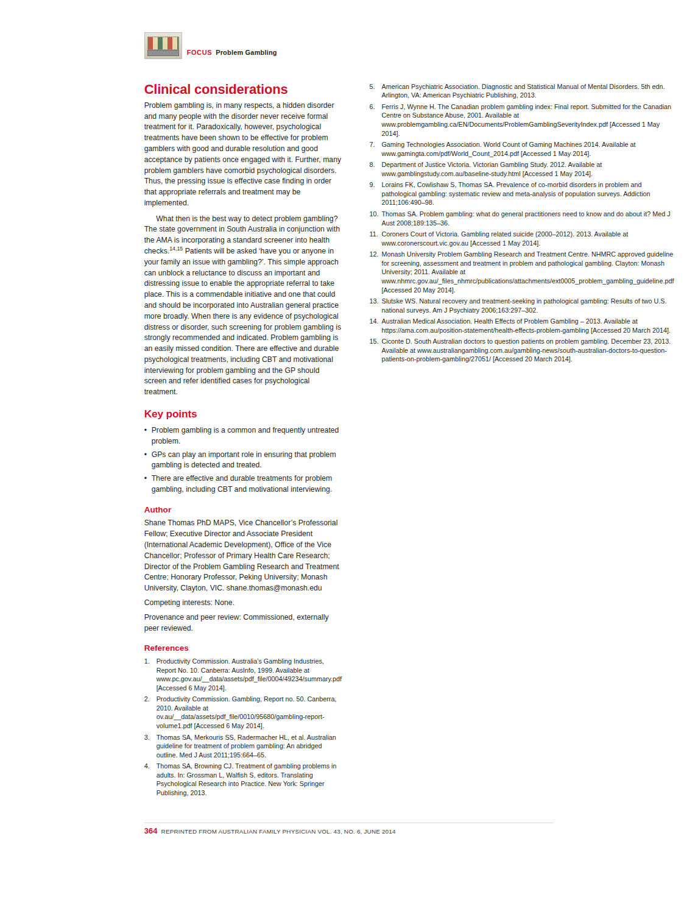FOCUS Problem Gambling
Clinical considerations
Problem gambling is, in many respects, a hidden disorder and many people with the disorder never receive formal treatment for it. Paradoxically, however, psychological treatments have been shown to be effective for problem gamblers with good and durable resolution and good acceptance by patients once engaged with it. Further, many problem gamblers have comorbid psychological disorders. Thus, the pressing issue is effective case finding in order that appropriate referrals and treatment may be implemented.
What then is the best way to detect problem gambling? The state government in South Australia in conjunction with the AMA is incorporating a standard screener into health checks.14,15 Patients will be asked ‘have you or anyone in your family an issue with gambling?’. This simple approach can unblock a reluctance to discuss an important and distressing issue to enable the appropriate referral to take place. This is a commendable initiative and one that could and should be incorporated into Australian general practice more broadly. When there is any evidence of psychological distress or disorder, such screening for problem gambling is strongly recommended and indicated. Problem gambling is an easily missed condition. There are effective and durable psychological treatments, including CBT and motivational interviewing for problem gambling and the GP should screen and refer identified cases for psychological treatment.
Key points
Problem gambling is a common and frequently untreated problem.
GPs can play an important role in ensuring that problem gambling is detected and treated.
There are effective and durable treatments for problem gambling, including CBT and motivational interviewing.
Author
Shane Thomas PhD MAPS, Vice Chancellor’s Professorial Fellow; Executive Director and Associate President (International Academic Development), Office of the Vice Chancellor; Professor of Primary Health Care Research; Director of the Problem Gambling Research and Treatment Centre; Honorary Professor, Peking University; Monash University, Clayton, VIC. shane.thomas@monash.edu
Competing interests: None.
Provenance and peer review: Commissioned, externally peer reviewed.
References
Productivity Commission. Australia’s Gambling Industries, Report No. 10. Canberra: AusInfo, 1999. Available at www.pc.gov.au/__data/assets/pdf_file/0004/49234/summary.pdf [Accessed 6 May 2014].
Productivity Commission. Gambling, Report no. 50. Canberra, 2010. Available at ov.au/__data/assets/pdf_file/0010/95680/gambling-report-volume1.pdf [Accessed 6 May 2014].
Thomas SA, Merkouris SS, Radermacher HL, et al. Australian guideline for treatment of problem gambling: An abridged outline. Med J Aust 2011;195:664–65.
Thomas SA, Browning CJ. Treatment of gambling problems in adults. In: Grossman L, Walfish S, editors. Translating Psychological Research into Practice. New York: Springer Publishing, 2013.
American Psychiatric Association. Diagnostic and Statistical Manual of Mental Disorders. 5th edn. Arlington, VA: American Psychiatric Publishing, 2013.
Ferris J, Wynne H. The Canadian problem gambling index: Final report. Submitted for the Canadian Centre on Substance Abuse, 2001. Available at www.problemgambling.ca/EN/Documents/ProblemGamblingSeverityIndex.pdf [Accessed 1 May 2014].
Gaming Technologies Association. World Count of Gaming Machines 2014. Available at www.gamingta.com/pdf/World_Count_2014.pdf [Accessed 1 May 2014].
Department of Justice Victoria. Victorian Gambling Study. 2012. Available at www.gamblingstudy.com.au/baseline-study.html [Accessed 1 May 2014].
Lorains FK, Cowlishaw S, Thomas SA. Prevalence of co-morbid disorders in problem and pathological gambling: systematic review and meta-analysis of population surveys. Addiction 2011;106:490–98.
Thomas SA. Problem gambling: what do general practitioners need to know and do about it? Med J Aust 2008;189:135–36.
Coroners Court of Victoria. Gambling related suicide (2000–2012). 2013. Available at www.coronerscourt.vic.gov.au [Accessed 1 May 2014].
Monash University Problem Gambling Research and Treatment Centre. NHMRC approved guideline for screening, assessment and treatment in problem and pathological gambling. Clayton: Monash University; 2011. Available at www.nhmrc.gov.au/_files_nhmrc/publications/attachments/ext0005_problem_gambling_guideline.pdf [Accessed 20 May 2014].
Slutske WS. Natural recovery and treatment-seeking in pathological gambling: Results of two U.S. national surveys. Am J Psychiatry 2006;163:297–302.
Australian Medical Association. Health Effects of Problem Gambling – 2013. Available at https://ama.com.au/position-statement/health-effects-problem-gambling [Accessed 20 March 2014].
Ciconte D. South Australian doctors to question patients on problem gambling. December 23, 2013. Available at www.australiangambling.com.au/gambling-news/south-australian-doctors-to-question-patients-on-problem-gambling/27051/ [Accessed 20 March 2014].
364 Reprinted from Australian Family Physician Vol. 43, No. 6, June 2014